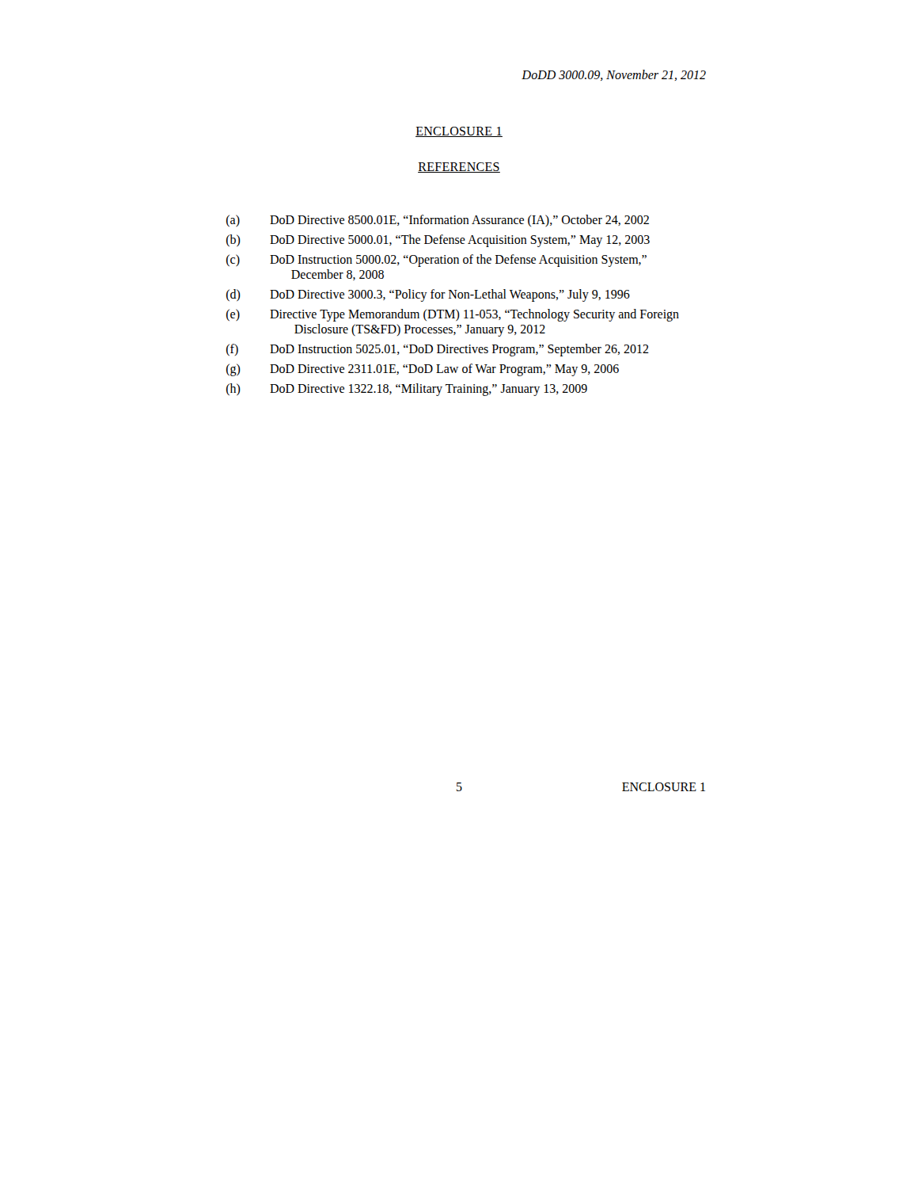DoDD 3000.09, November 21, 2012
ENCLOSURE 1
REFERENCES
| (a) | DoD Directive 8500.01E, “Information Assurance (IA),” October 24, 2002 |
| (b) | DoD Directive 5000.01, “The Defense Acquisition System,” May 12, 2003 |
| (c) | DoD Instruction 5000.02, “Operation of the Defense Acquisition System,” December 8, 2008 |
| (d) | DoD Directive 3000.3, “Policy for Non-Lethal Weapons,” July 9, 1996 |
| (e) | Directive Type Memorandum (DTM) 11-053, “Technology Security and Foreign Disclosure (TS&FD) Processes,” January 9, 2012 |
| (f) | DoD Instruction 5025.01, “DoD Directives Program,” September 26, 2012 |
| (g) | DoD Directive 2311.01E, “DoD Law of War Program,” May 9, 2006 |
| (h) | DoD Directive 1322.18, “Military Training,” January 13, 2009 |
5 ENCLOSURE 1